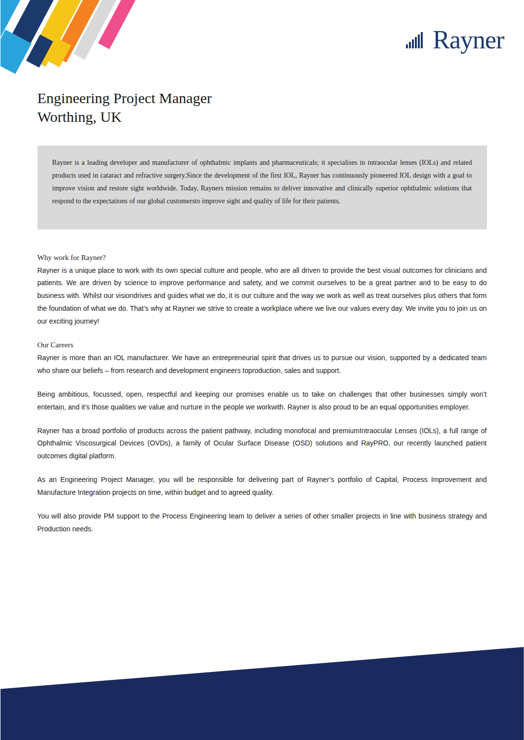Rayner
Engineering Project Manager
Worthing, UK
Rayner is a leading developer and manufacturer of ophthalmic implants and pharmaceuticals; it specialises in intraocular lenses (IOLs) and related products used in cataract and refractive surgery.Since the development of the first IOL, Rayner has continuously pioneered IOL design with a goal to improve vision and restore sight worldwide. Today, Rayners mission remains to deliver innovative and clinically superior ophthalmic solutions that respond to the expectations of our global customersto improve sight and quality of life for their patients.
Why work for Rayner?
Rayner is a unique place to work with its own special culture and people, who are all driven to provide the best visual outcomes for clinicians and patients. We are driven by science to improve performance and safety, and we commit ourselves to be a great partner and to be easy to do business with. Whilst our visiondrives and guides what we do, it is our culture and the way we work as well as treat ourselves plus others that form the foundation of what we do. That’s why at Rayner we strive to create a workplace where we live our values every day. We invite you to join us on our exciting journey!
Our Careers
Rayner is more than an IOL manufacturer. We have an entrepreneurial spirit that drives us to pursue our vision, supported by a dedicated team who share our beliefs – from research and development engineers toproduction, sales and support.
Being ambitious, focussed, open, respectful and keeping our promises enable us to take on challenges that other businesses simply won’t entertain, and it’s those qualities we value and nurture in the people we workwith. Rayner is also proud to be an equal opportunities employer.
Rayner has a broad portfolio of products across the patient pathway, including monofocal and premiumIntraocular Lenses (IOLs), a full range of Ophthalmic Viscosurgical Devices (OVDs), a family of Ocular Surface Disease (OSD) solutions and RayPRO, our recently launched patient outcomes digital platform.
As an Engineering Project Manager, you will be responsible for delivering part of Rayner’s portfolio of Capital, Process Improvement and Manufacture Integration projects on time, within budget and to agreed quality.
You will also provide PM support to the Process Engineering team to deliver a series of other smaller projects in line with business strategy and Production needs.